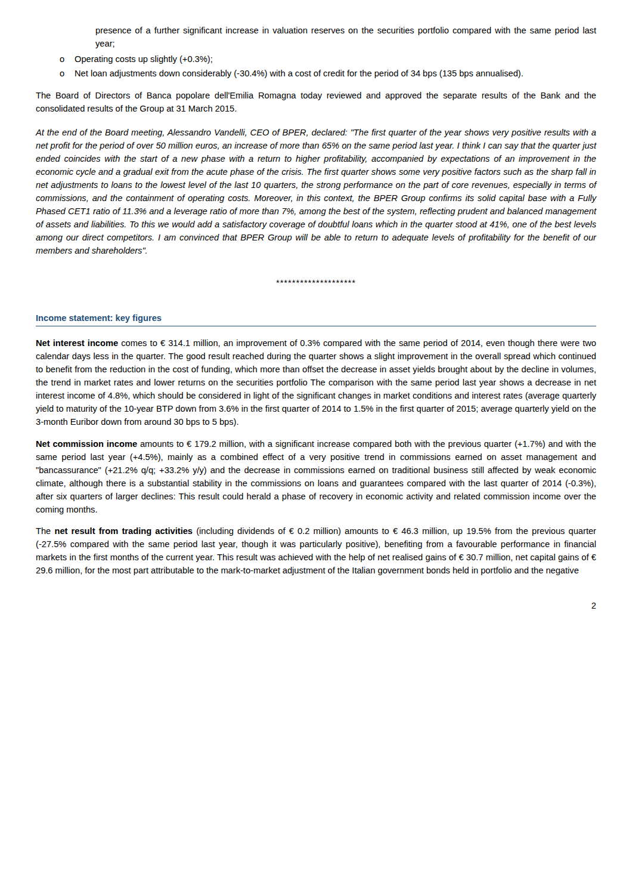presence of a further significant increase in valuation reserves on the securities portfolio compared with the same period last year;
o Operating costs up slightly (+0.3%);
o Net loan adjustments down considerably (-30.4%) with a cost of credit for the period of 34 bps (135 bps annualised).
The Board of Directors of Banca popolare dell'Emilia Romagna today reviewed and approved the separate results of the Bank and the consolidated results of the Group at 31 March 2015.
At the end of the Board meeting, Alessandro Vandelli, CEO of BPER, declared: "The first quarter of the year shows very positive results with a net profit for the period of over 50 million euros, an increase of more than 65% on the same period last year. I think I can say that the quarter just ended coincides with the start of a new phase with a return to higher profitability, accompanied by expectations of an improvement in the economic cycle and a gradual exit from the acute phase of the crisis. The first quarter shows some very positive factors such as the sharp fall in net adjustments to loans to the lowest level of the last 10 quarters, the strong performance on the part of core revenues, especially in terms of commissions, and the containment of operating costs. Moreover, in this context, the BPER Group confirms its solid capital base with a Fully Phased CET1 ratio of 11.3% and a leverage ratio of more than 7%, among the best of the system, reflecting prudent and balanced management of assets and liabilities. To this we would add a satisfactory coverage of doubtful loans which in the quarter stood at 41%, one of the best levels among our direct competitors. I am convinced that BPER Group will be able to return to adequate levels of profitability for the benefit of our members and shareholders".
********************
Income statement: key figures
Net interest income comes to € 314.1 million, an improvement of 0.3% compared with the same period of 2014, even though there were two calendar days less in the quarter. The good result reached during the quarter shows a slight improvement in the overall spread which continued to benefit from the reduction in the cost of funding, which more than offset the decrease in asset yields brought about by the decline in volumes, the trend in market rates and lower returns on the securities portfolio The comparison with the same period last year shows a decrease in net interest income of 4.8%, which should be considered in light of the significant changes in market conditions and interest rates (average quarterly yield to maturity of the 10-year BTP down from 3.6% in the first quarter of 2014 to 1.5% in the first quarter of 2015; average quarterly yield on the 3-month Euribor down from around 30 bps to 5 bps).
Net commission income amounts to € 179.2 million, with a significant increase compared both with the previous quarter (+1.7%) and with the same period last year (+4.5%), mainly as a combined effect of a very positive trend in commissions earned on asset management and "bancassurance" (+21.2% q/q; +33.2% y/y) and the decrease in commissions earned on traditional business still affected by weak economic climate, although there is a substantial stability in the commissions on loans and guarantees compared with the last quarter of 2014 (-0.3%), after six quarters of larger declines: This result could herald a phase of recovery in economic activity and related commission income over the coming months.
The net result from trading activities (including dividends of € 0.2 million) amounts to € 46.3 million, up 19.5% from the previous quarter (-27.5% compared with the same period last year, though it was particularly positive), benefiting from a favourable performance in financial markets in the first months of the current year. This result was achieved with the help of net realised gains of € 30.7 million, net capital gains of € 29.6 million, for the most part attributable to the mark-to-market adjustment of the Italian government bonds held in portfolio and the negative
2